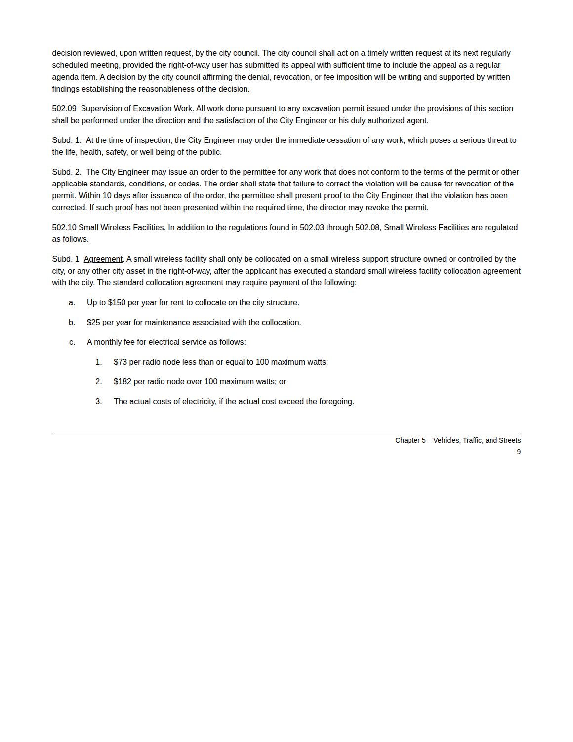decision reviewed, upon written request, by the city council. The city council shall act on a timely written request at its next regularly scheduled meeting, provided the right-of-way user has submitted its appeal with sufficient time to include the appeal as a regular agenda item. A decision by the city council affirming the denial, revocation, or fee imposition will be writing and supported by written findings establishing the reasonableness of the decision.
502.09 Supervision of Excavation Work. All work done pursuant to any excavation permit issued under the provisions of this section shall be performed under the direction and the satisfaction of the City Engineer or his duly authorized agent.
Subd. 1. At the time of inspection, the City Engineer may order the immediate cessation of any work, which poses a serious threat to the life, health, safety, or well being of the public.
Subd. 2. The City Engineer may issue an order to the permittee for any work that does not conform to the terms of the permit or other applicable standards, conditions, or codes. The order shall state that failure to correct the violation will be cause for revocation of the permit. Within 10 days after issuance of the order, the permittee shall present proof to the City Engineer that the violation has been corrected. If such proof has not been presented within the required time, the director may revoke the permit.
502.10 Small Wireless Facilities. In addition to the regulations found in 502.03 through 502.08, Small Wireless Facilities are regulated as follows.
Subd. 1 Agreement. A small wireless facility shall only be collocated on a small wireless support structure owned or controlled by the city, or any other city asset in the right-of-way, after the applicant has executed a standard small wireless facility collocation agreement with the city. The standard collocation agreement may require payment of the following:
Up to $150 per year for rent to collocate on the city structure.
$25 per year for maintenance associated with the collocation.
A monthly fee for electrical service as follows:
$73 per radio node less than or equal to 100 maximum watts;
$182 per radio node over 100 maximum watts; or
The actual costs of electricity, if the actual cost exceed the foregoing.
Chapter 5 – Vehicles, Traffic, and Streets
9